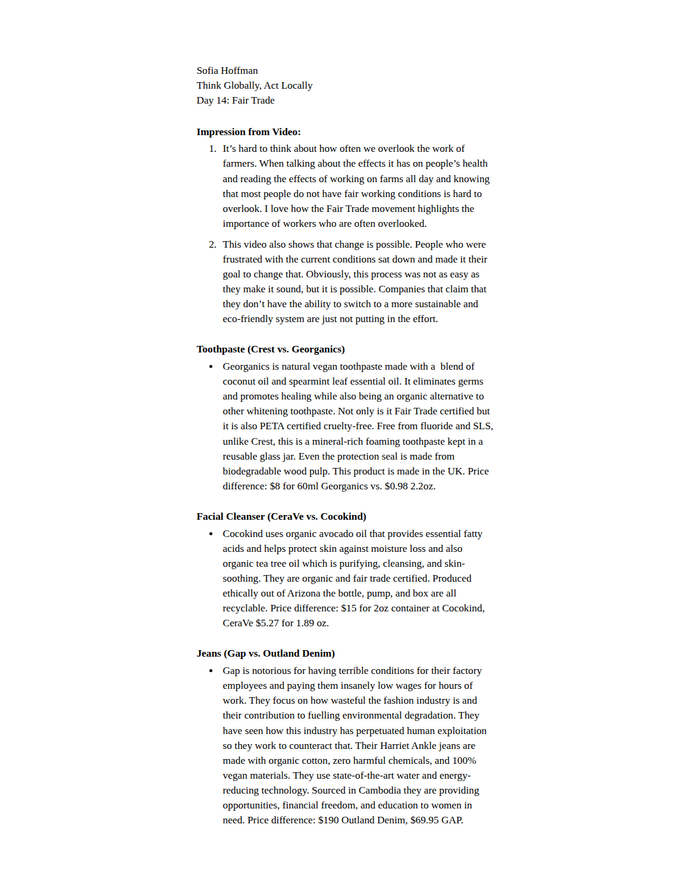Sofia Hoffman
Think Globally, Act Locally
Day 14: Fair Trade
Impression from Video:
It’s hard to think about how often we overlook the work of farmers. When talking about the effects it has on people’s health and reading the effects of working on farms all day and knowing that most people do not have fair working conditions is hard to overlook. I love how the Fair Trade movement highlights the importance of workers who are often overlooked.
This video also shows that change is possible. People who were frustrated with the current conditions sat down and made it their goal to change that. Obviously, this process was not as easy as they make it sound, but it is possible. Companies that claim that they don’t have the ability to switch to a more sustainable and eco-friendly system are just not putting in the effort.
Toothpaste (Crest vs. Georganics)
Georganics is natural vegan toothpaste made with a blend of coconut oil and spearmint leaf essential oil. It eliminates germs and promotes healing while also being an organic alternative to other whitening toothpaste. Not only is it Fair Trade certified but it is also PETA certified cruelty-free. Free from fluoride and SLS, unlike Crest, this is a mineral-rich foaming toothpaste kept in a reusable glass jar. Even the protection seal is made from biodegradable wood pulp. This product is made in the UK. Price difference: $8 for 60ml Georganics vs. $0.98 2.2oz.
Facial Cleanser (CeraVe vs. Cocokind)
Cocokind uses organic avocado oil that provides essential fatty acids and helps protect skin against moisture loss and also organic tea tree oil which is purifying, cleansing, and skin-soothing. They are organic and fair trade certified. Produced ethically out of Arizona the bottle, pump, and box are all recyclable. Price difference: $15 for 2oz container at Cocokind, CeraVe $5.27 for 1.89 oz.
Jeans (Gap vs. Outland Denim)
Gap is notorious for having terrible conditions for their factory employees and paying them insanely low wages for hours of work. They focus on how wasteful the fashion industry is and their contribution to fuelling environmental degradation. They have seen how this industry has perpetuated human exploitation so they work to counteract that. Their Harriet Ankle jeans are made with organic cotton, zero harmful chemicals, and 100% vegan materials. They use state-of-the-art water and energy-reducing technology. Sourced in Cambodia they are providing opportunities, financial freedom, and education to women in need. Price difference: $190 Outland Denim, $69.95 GAP.